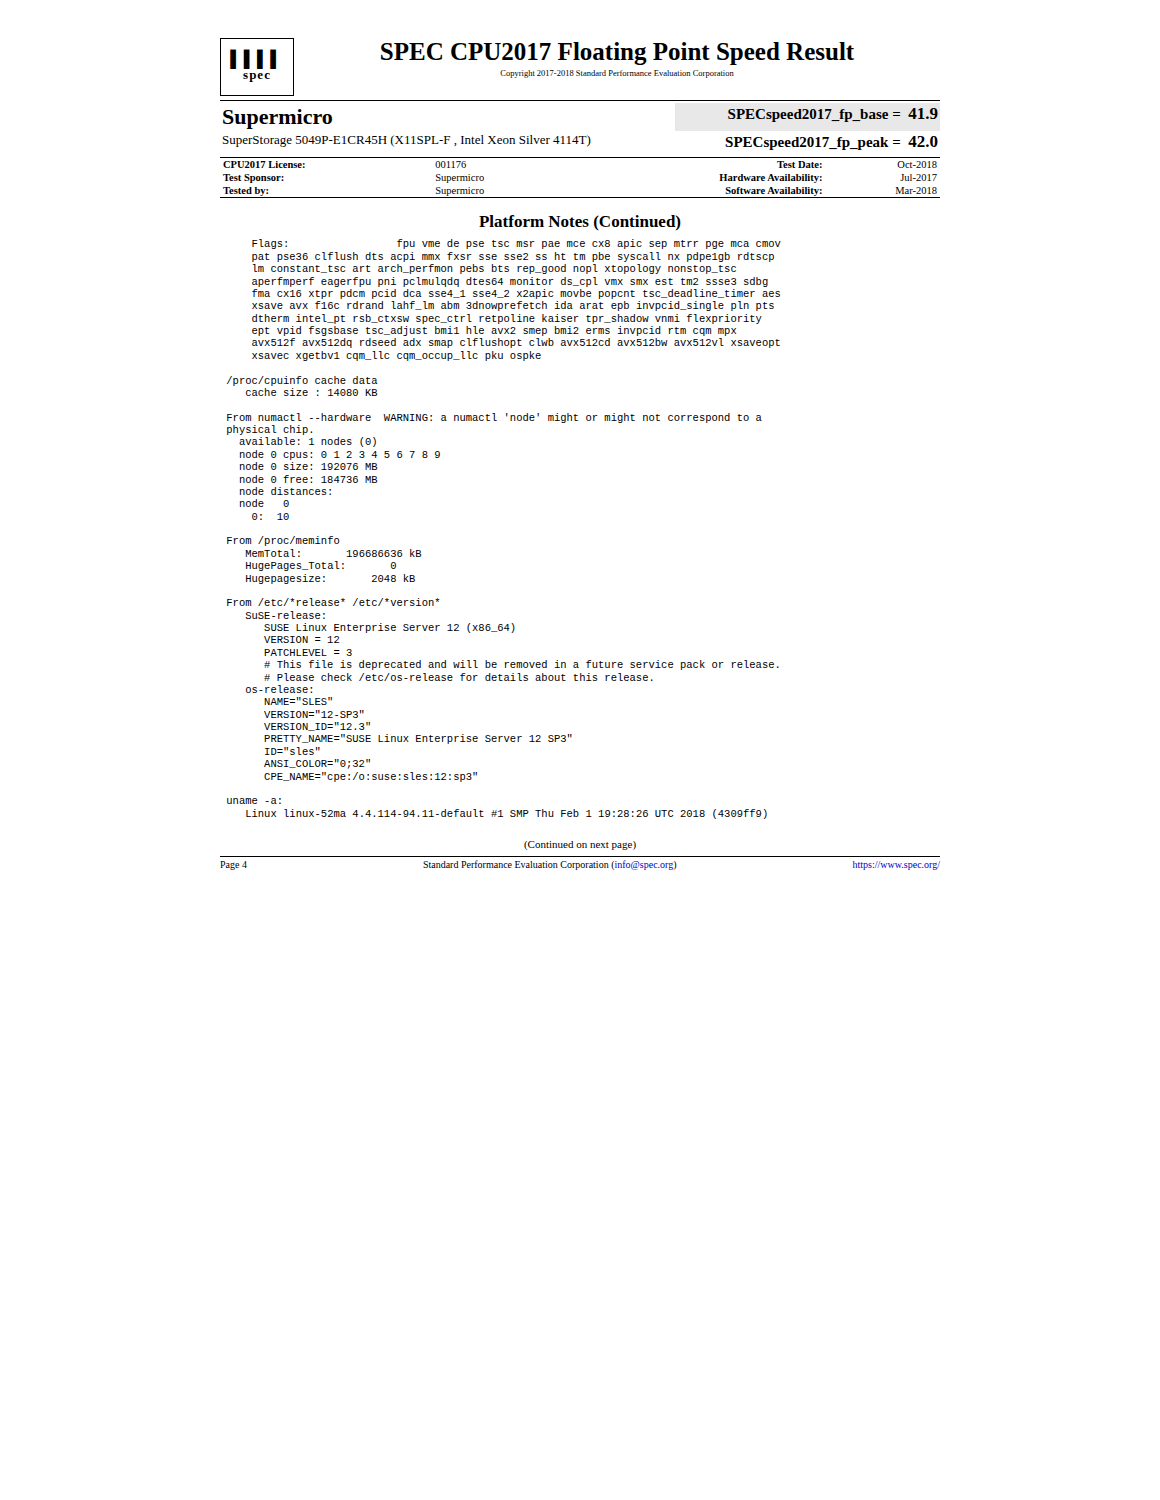▌▌▌▌
spec
SPEC CPU2017 Floating Point Speed Result
Copyright 2017-2018 Standard Performance Evaluation Corporation
| Supermicro | SPECspeed2017_fp_base = 41.9 |
| SuperStorage 5049P-E1CR45H (X11SPL-F , Intel Xeon Silver 4114T) | SPECspeed2017_fp_peak = 42.0 |
| CPU2017 License: | 001176 | Test Date: | Oct-2018 |
| Test Sponsor: | Supermicro | Hardware Availability: | Jul-2017 |
| Tested by: | Supermicro | Software Availability: | Mar-2018 |
Platform Notes (Continued)
     Flags:                 fpu vme de pse tsc msr pae mce cx8 apic sep mtrr pge mca cmov
     pat pse36 clflush dts acpi mmx fxsr sse sse2 ss ht tm pbe syscall nx pdpe1gb rdtscp
     lm constant_tsc art arch_perfmon pebs bts rep_good nopl xtopology nonstop_tsc
     aperfmperf eagerfpu pni pclmulqdq dtes64 monitor ds_cpl vmx smx est tm2 ssse3 sdbg
     fma cx16 xtpr pdcm pcid dca sse4_1 sse4_2 x2apic movbe popcnt tsc_deadline_timer aes
     xsave avx f16c rdrand lahf_lm abm 3dnowprefetch ida arat epb invpcid_single pln pts
     dtherm intel_pt rsb_ctxsw spec_ctrl retpoline kaiser tpr_shadow vnmi flexpriority
     ept vpid fsgsbase tsc_adjust bmi1 hle avx2 smep bmi2 erms invpcid rtm cqm mpx
     avx512f avx512dq rdseed adx smap clflushopt clwb avx512cd avx512bw avx512vl xsaveopt
     xsavec xgetbv1 cqm_llc cqm_occup_llc pku ospke

 /proc/cpuinfo cache data
    cache size : 14080 KB

 From numactl --hardware  WARNING: a numactl 'node' might or might not correspond to a
 physical chip.
   available: 1 nodes (0)
   node 0 cpus: 0 1 2 3 4 5 6 7 8 9
   node 0 size: 192076 MB
   node 0 free: 184736 MB
   node distances:
   node   0
     0:  10

 From /proc/meminfo
    MemTotal:       196686636 kB
    HugePages_Total:       0
    Hugepagesize:       2048 kB

 From /etc/*release* /etc/*version*
    SuSE-release:
       SUSE Linux Enterprise Server 12 (x86_64)
       VERSION = 12
       PATCHLEVEL = 3
       # This file is deprecated and will be removed in a future service pack or release.
       # Please check /etc/os-release for details about this release.
    os-release:
       NAME="SLES"
       VERSION="12-SP3"
       VERSION_ID="12.3"
       PRETTY_NAME="SUSE Linux Enterprise Server 12 SP3"
       ID="sles"
       ANSI_COLOR="0;32"
       CPE_NAME="cpe:/o:suse:sles:12:sp3"

 uname -a:
    Linux linux-52ma 4.4.114-94.11-default #1 SMP Thu Feb 1 19:28:26 UTC 2018 (4309ff9)
(Continued on next page)
Page 4
Standard Performance Evaluation Corporation (info@spec.org)
https://www.spec.org/